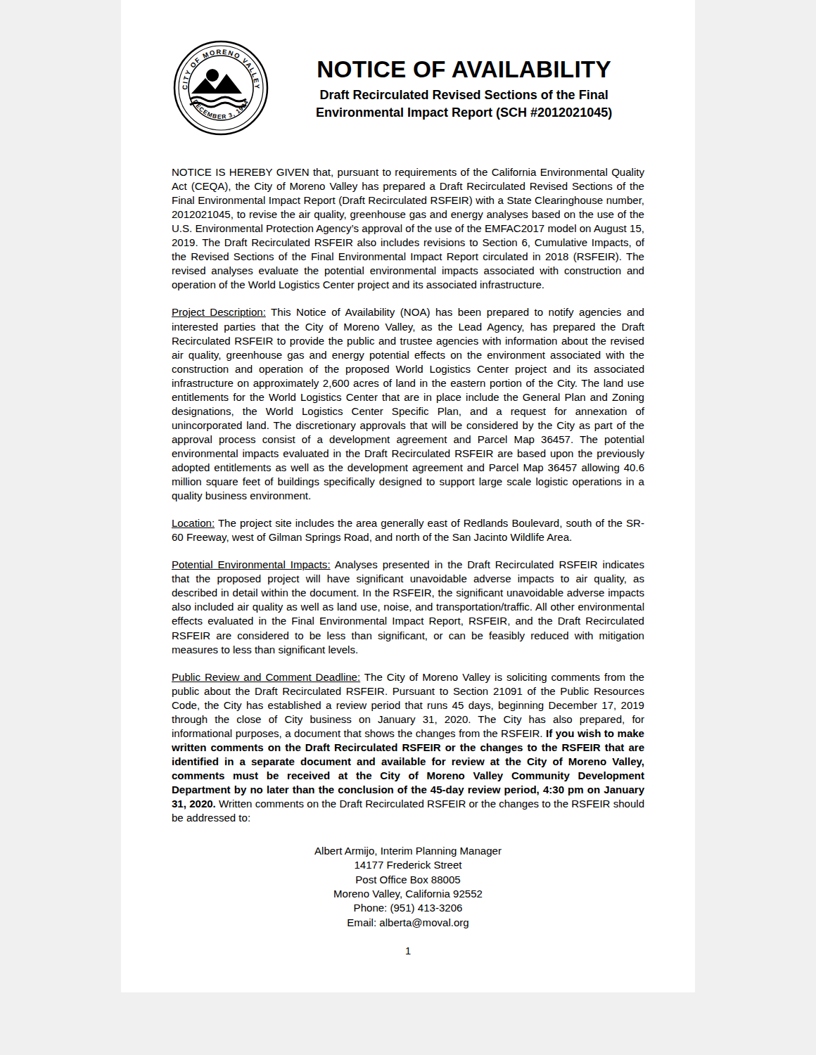CITY OF MORENO VALLEY DECEMBER 3, 1984
NOTICE OF AVAILABILITY
Draft Recirculated Revised Sections of the Final
Environmental Impact Report (SCH #2012021045)
NOTICE IS HEREBY GIVEN that, pursuant to requirements of the California Environmental Quality Act (CEQA), the City of Moreno Valley has prepared a Draft Recirculated Revised Sections of the Final Environmental Impact Report (Draft Recirculated RSFEIR) with a State Clearinghouse number, 2012021045, to revise the air quality, greenhouse gas and energy analyses based on the use of the U.S. Environmental Protection Agency’s approval of the use of the EMFAC2017 model on August 15, 2019. The Draft Recirculated RSFEIR also includes revisions to Section 6, Cumulative Impacts, of the Revised Sections of the Final Environmental Impact Report circulated in 2018 (RSFEIR). The revised analyses evaluate the potential environmental impacts associated with construction and operation of the World Logistics Center project and its associated infrastructure.
Project Description: This Notice of Availability (NOA) has been prepared to notify agencies and interested parties that the City of Moreno Valley, as the Lead Agency, has prepared the Draft Recirculated RSFEIR to provide the public and trustee agencies with information about the revised air quality, greenhouse gas and energy potential effects on the environment associated with the construction and operation of the proposed World Logistics Center project and its associated infrastructure on approximately 2,600 acres of land in the eastern portion of the City. The land use entitlements for the World Logistics Center that are in place include the General Plan and Zoning designations, the World Logistics Center Specific Plan, and a request for annexation of unincorporated land. The discretionary approvals that will be considered by the City as part of the approval process consist of a development agreement and Parcel Map 36457. The potential environmental impacts evaluated in the Draft Recirculated RSFEIR are based upon the previously adopted entitlements as well as the development agreement and Parcel Map 36457 allowing 40.6 million square feet of buildings specifically designed to support large scale logistic operations in a quality business environment.
Location: The project site includes the area generally east of Redlands Boulevard, south of the SR-60 Freeway, west of Gilman Springs Road, and north of the San Jacinto Wildlife Area.
Potential Environmental Impacts: Analyses presented in the Draft Recirculated RSFEIR indicates that the proposed project will have significant unavoidable adverse impacts to air quality, as described in detail within the document. In the RSFEIR, the significant unavoidable adverse impacts also included air quality as well as land use, noise, and transportation/traffic. All other environmental effects evaluated in the Final Environmental Impact Report, RSFEIR, and the Draft Recirculated RSFEIR are considered to be less than significant, or can be feasibly reduced with mitigation measures to less than significant levels.
Public Review and Comment Deadline: The City of Moreno Valley is soliciting comments from the public about the Draft Recirculated RSFEIR. Pursuant to Section 21091 of the Public Resources Code, the City has established a review period that runs 45 days, beginning December 17, 2019 through the close of City business on January 31, 2020. The City has also prepared, for informational purposes, a document that shows the changes from the RSFEIR. If you wish to make written comments on the Draft Recirculated RSFEIR or the changes to the RSFEIR that are identified in a separate document and available for review at the City of Moreno Valley, comments must be received at the City of Moreno Valley Community Development Department by no later than the conclusion of the 45-day review period, 4:30 pm on January 31, 2020. Written comments on the Draft Recirculated RSFEIR or the changes to the RSFEIR should be addressed to:
Albert Armijo, Interim Planning Manager
14177 Frederick Street
Post Office Box 88005
Moreno Valley, California 92552
Phone: (951) 413-3206
Email: alberta@moval.org
1